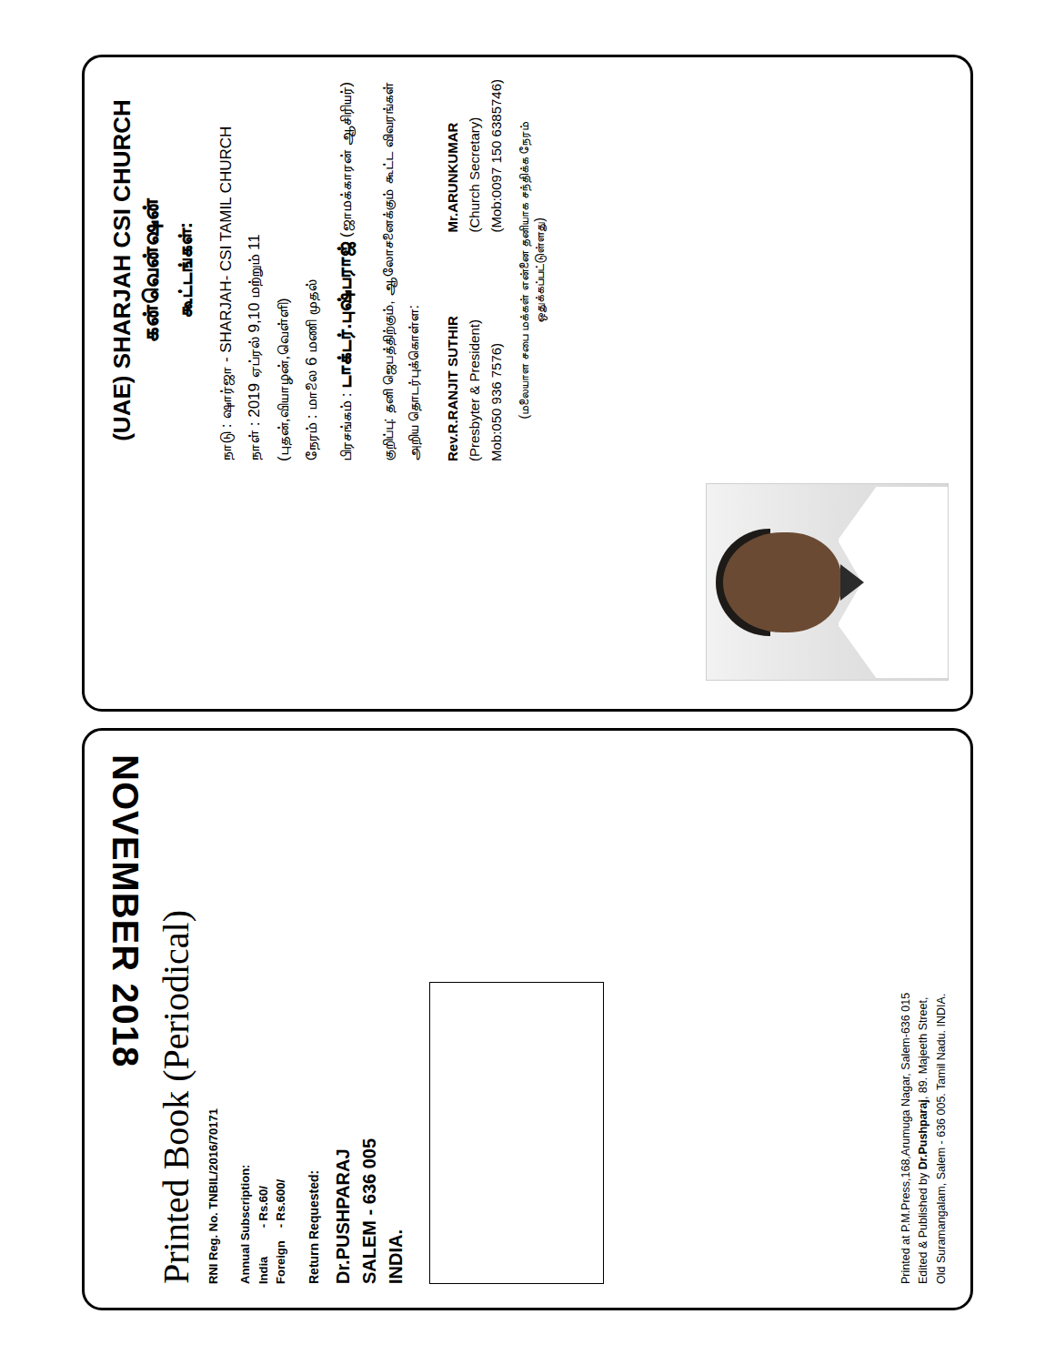NOVEMBER 2018
Printed Book (Periodical)
RNI Reg. No. TNBIL/2016/70171
Annual Subscription:
| India | - Rs.60/ |
| Foreign | - Rs.600/ |
Return Requested:
Dr.PUSHPARAJ
SALEM - 636 005
INDIA.
Printed at P.M.Press,168,Arumuga Nagar, Salem-636 015
Edited & Published by Dr.Pushparaj, 89. Majeeth Street,
Old Suramangalam, Salem - 636 005. Tamil Nadu. INDIA.
(UAE) SHARJAH CSI CHURCH கன்வென்ஷன்
கூட்டங்கள்:
நாடு : ஷார்ஜா - SHARJAH- CSI TAMIL CHURCH
நாள் : 2019 ஏப்ரல் 9,10 மற்றும் 11 (புதன்,வியாழன்,வெள்ளி)
நேரம் : மாலை 6 மணி முதல்
பிரசங்கம் : டாக்டர்.புஷ்பராஜ் (ஜாமக்காரன் ஆசிரியர்)
குறிப்பு: தனி ஜெபத்திற்கும், ஆலோசனைக்கும் கூட்ட விவரங்கள் அறிய தொடர்புக்கொள்ள:
Rev.R.RANJIT SUTHIR
(Presbyter & President)
Mob:050 936 7576)
Mr.ARUNKUMAR
(Church Secretary)
(Mob:0097 150 6385746)
(மலையாள சபை மக்கள் என்னை தனியாக சந்திக்க நேரம் ஒதுக்கப்பட்டுள்ளது)